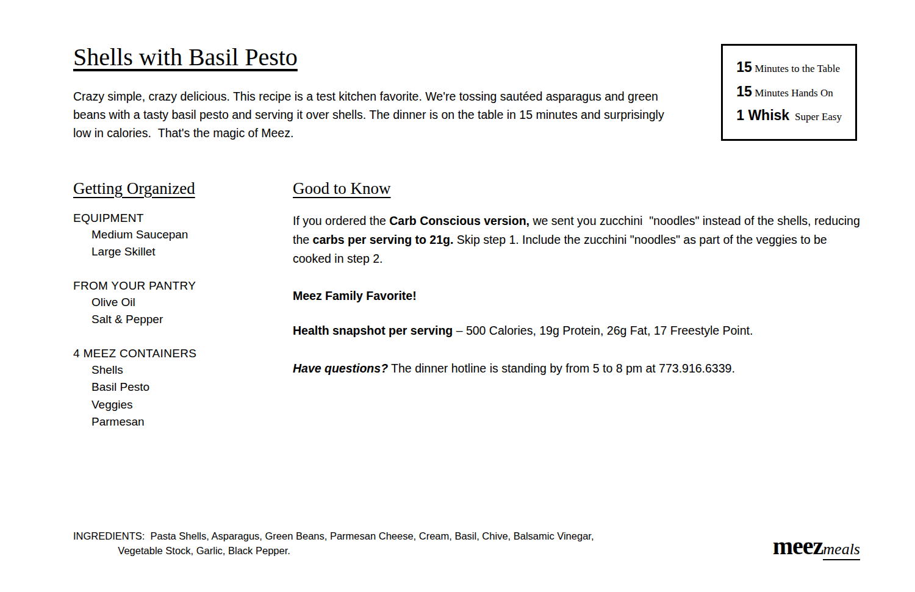15 Minutes to the Table
15 Minutes Hands On
1 Whisk Super Easy
Shells with Basil Pesto
Crazy simple, crazy delicious. This recipe is a test kitchen favorite. We're tossing sautéed asparagus and green beans with a tasty basil pesto and serving it over shells. The dinner is on the table in 15 minutes and surprisingly low in calories. That's the magic of Meez.
Getting Organized
EQUIPMENT
Medium Saucepan
Large Skillet
FROM YOUR PANTRY
Olive Oil
Salt & Pepper
4 MEEZ CONTAINERS
Shells
Basil Pesto
Veggies
Parmesan
Good to Know
If you ordered the Carb Conscious version, we sent you zucchini "noodles" instead of the shells, reducing the carbs per serving to 21g. Skip step 1. Include the zucchini "noodles" as part of the veggies to be cooked in step 2.
Meez Family Favorite!
Health snapshot per serving – 500 Calories, 19g Protein, 26g Fat, 17 Freestyle Point.
Have questions? The dinner hotline is standing by from 5 to 8 pm at 773.916.6339.
INGREDIENTS: Pasta Shells, Asparagus, Green Beans, Parmesan Cheese, Cream, Basil, Chive, Balsamic Vinegar,
Vegetable Stock, Garlic, Black Pepper.
meez meals